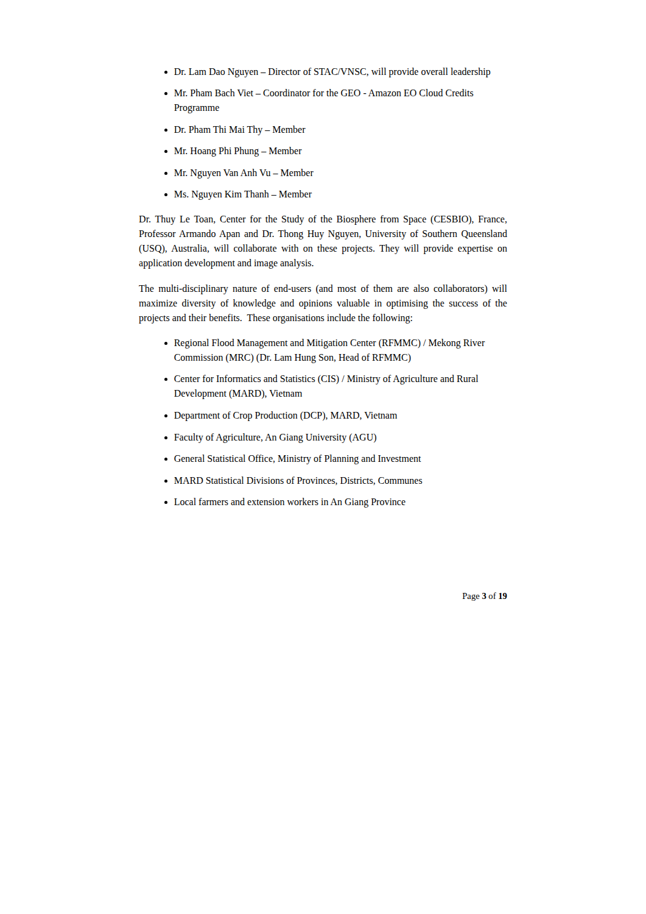Dr. Lam Dao Nguyen – Director of STAC/VNSC, will provide overall leadership
Mr. Pham Bach Viet – Coordinator for the GEO - Amazon EO Cloud Credits Programme
Dr. Pham Thi Mai Thy – Member
Mr. Hoang Phi Phung – Member
Mr. Nguyen Van Anh Vu – Member
Ms. Nguyen Kim Thanh – Member
Dr. Thuy Le Toan, Center for the Study of the Biosphere from Space (CESBIO), France, Professor Armando Apan and Dr. Thong Huy Nguyen, University of Southern Queensland (USQ), Australia, will collaborate with on these projects. They will provide expertise on application development and image analysis.
The multi-disciplinary nature of end-users (and most of them are also collaborators) will maximize diversity of knowledge and opinions valuable in optimising the success of the projects and their benefits. These organisations include the following:
Regional Flood Management and Mitigation Center (RFMMC) / Mekong River Commission (MRC) (Dr. Lam Hung Son, Head of RFMMC)
Center for Informatics and Statistics (CIS) / Ministry of Agriculture and Rural Development (MARD), Vietnam
Department of Crop Production (DCP), MARD, Vietnam
Faculty of Agriculture, An Giang University (AGU)
General Statistical Office, Ministry of Planning and Investment
MARD Statistical Divisions of Provinces, Districts, Communes
Local farmers and extension workers in An Giang Province
Page 3 of 19